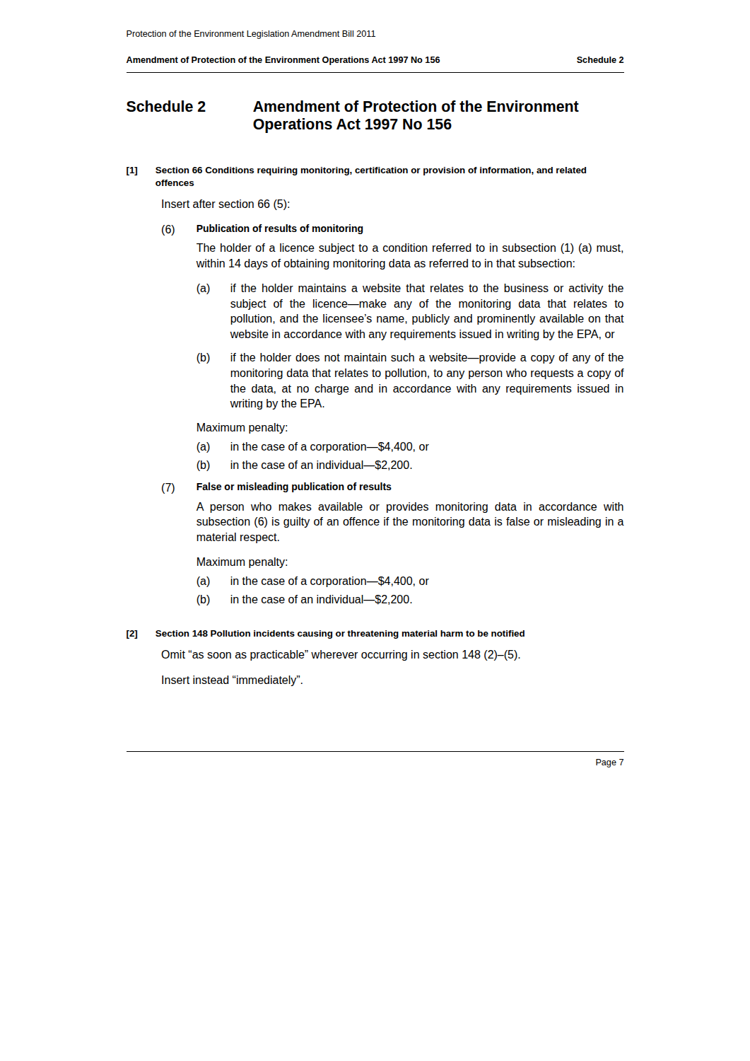Protection of the Environment Legislation Amendment Bill 2011
Amendment of Protection of the Environment Operations Act 1997 No 156 Schedule 2
Schedule 2 Amendment of Protection of the Environment Operations Act 1997 No 156
[1] Section 66 Conditions requiring monitoring, certification or provision of information, and related offences
Insert after section 66 (5):
(6)
Publication of results of monitoring
The holder of a licence subject to a condition referred to in subsection (1) (a) must, within 14 days of obtaining monitoring data as referred to in that subsection:
(a) if the holder maintains a website that relates to the business or activity the subject of the licence—make any of the monitoring data that relates to pollution, and the licensee’s name, publicly and prominently available on that website in accordance with any requirements issued in writing by the EPA, or
(b) if the holder does not maintain such a website—provide a copy of any of the monitoring data that relates to pollution, to any person who requests a copy of the data, at no charge and in accordance with any requirements issued in writing by the EPA.
Maximum penalty:
(a) in the case of a corporation—$4,400, or
(b) in the case of an individual—$2,200.
(7)
False or misleading publication of results
A person who makes available or provides monitoring data in accordance with subsection (6) is guilty of an offence if the monitoring data is false or misleading in a material respect.
Maximum penalty:
(a) in the case of a corporation—$4,400, or
(b) in the case of an individual—$2,200.
[2] Section 148 Pollution incidents causing or threatening material harm to be notified
Omit “as soon as practicable” wherever occurring in section 148 (2)–(5).
Insert instead “immediately”.
Page 7